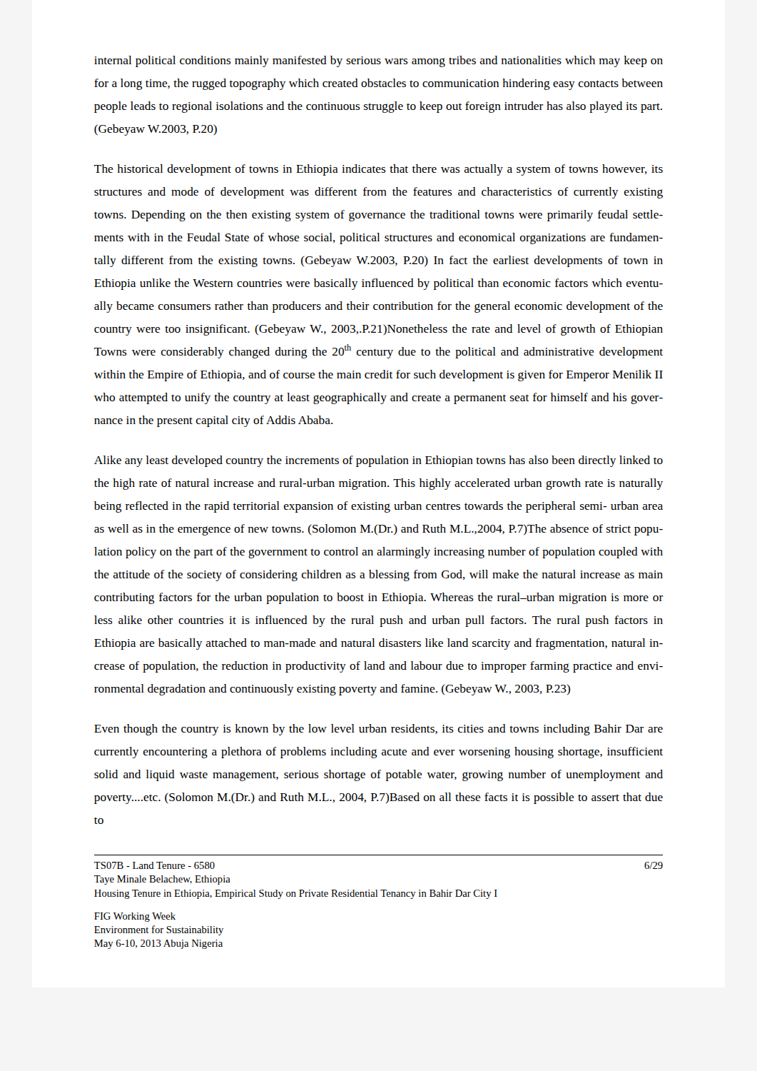internal political conditions mainly manifested by serious wars among tribes and nationalities which may keep on for a long time, the rugged topography which created obstacles to communication hindering easy contacts between people leads to regional isolations and the continuous struggle to keep out foreign intruder has also played its part. (Gebeyaw W.2003, P.20)
The historical development of towns in Ethiopia indicates that there was actually a system of towns however, its structures and mode of development was different from the features and characteristics of currently existing towns. Depending on the then existing system of governance the traditional towns were primarily feudal settlements with in the Feudal State of whose social, political structures and economical organizations are fundamentally different from the existing towns. (Gebeyaw W.2003, P.20) In fact the earliest developments of town in Ethiopia unlike the Western countries were basically influenced by political than economic factors which eventually became consumers rather than producers and their contribution for the general economic development of the country were too insignificant. (Gebeyaw W., 2003,.P.21)Nonetheless the rate and level of growth of Ethiopian Towns were considerably changed during the 20th century due to the political and administrative development within the Empire of Ethiopia, and of course the main credit for such development is given for Emperor Menilik II who attempted to unify the country at least geographically and create a permanent seat for himself and his governance in the present capital city of Addis Ababa.
Alike any least developed country the increments of population in Ethiopian towns has also been directly linked to the high rate of natural increase and rural-urban migration. This highly accelerated urban growth rate is naturally being reflected in the rapid territorial expansion of existing urban centres towards the peripheral semi- urban area as well as in the emergence of new towns. (Solomon M.(Dr.) and Ruth M.L.,2004, P.7)The absence of strict population policy on the part of the government to control an alarmingly increasing number of population coupled with the attitude of the society of considering children as a blessing from God, will make the natural increase as main contributing factors for the urban population to boost in Ethiopia. Whereas the rural–urban migration is more or less alike other countries it is influenced by the rural push and urban pull factors. The rural push factors in Ethiopia are basically attached to man-made and natural disasters like land scarcity and fragmentation, natural increase of population, the reduction in productivity of land and labour due to improper farming practice and environmental degradation and continuously existing poverty and famine. (Gebeyaw W., 2003, P.23)
Even though the country is known by the low level urban residents, its cities and towns including Bahir Dar are currently encountering a plethora of problems including acute and ever worsening housing shortage, insufficient solid and liquid waste management, serious shortage of potable water, growing number of unemployment and poverty....etc. (Solomon M.(Dr.) and Ruth M.L., 2004, P.7)Based on all these facts it is possible to assert that due to
TS07B - Land Tenure - 6580 6/29
Taye Minale Belachew, Ethiopia
Housing Tenure in Ethiopia, Empirical Study on Private Residential Tenancy in Bahir Dar City I
FIG Working Week
Environment for Sustainability
May 6-10, 2013 Abuja Nigeria